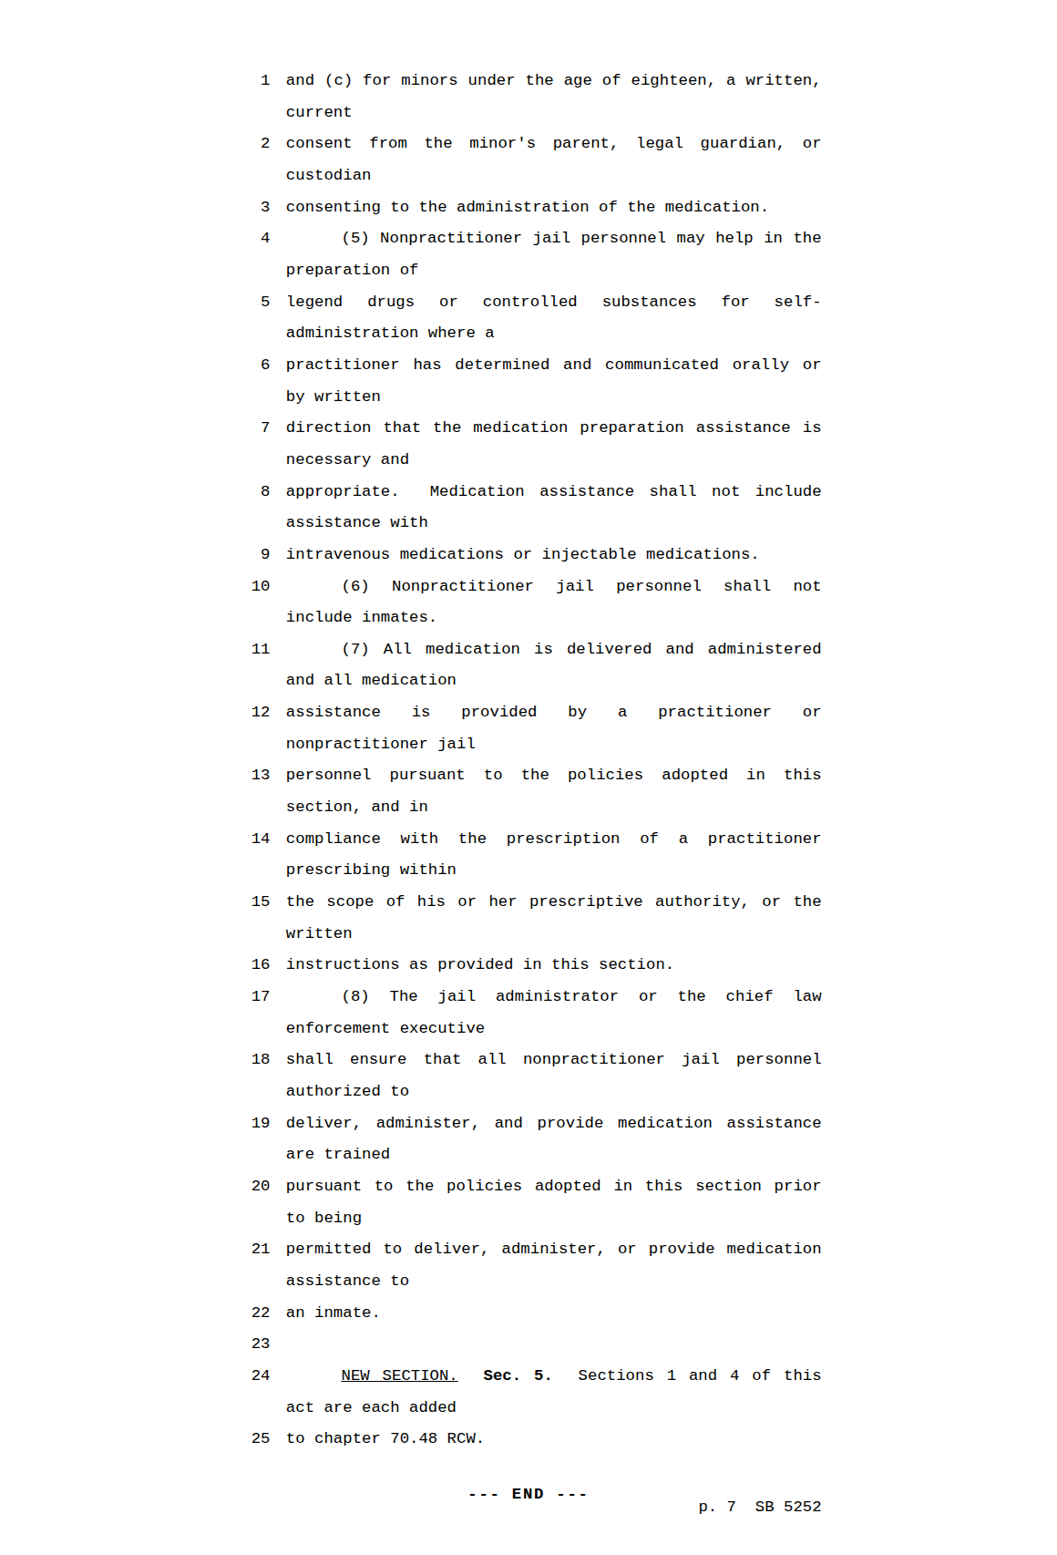and (c) for minors under the age of eighteen, a written, current
consent from the minor's parent, legal guardian, or custodian
consenting to the administration of the medication.
(5) Nonpractitioner jail personnel may help in the preparation of
legend drugs or controlled substances for self-administration where a
practitioner has determined and communicated orally or by written
direction that the medication preparation assistance is necessary and
appropriate. Medication assistance shall not include assistance with
intravenous medications or injectable medications.
(6) Nonpractitioner jail personnel shall not include inmates.
(7) All medication is delivered and administered and all medication
assistance is provided by a practitioner or nonpractitioner jail
personnel pursuant to the policies adopted in this section, and in
compliance with the prescription of a practitioner prescribing within
the scope of his or her prescriptive authority, or the written
instructions as provided in this section.
(8) The jail administrator or the chief law enforcement executive
shall ensure that all nonpractitioner jail personnel authorized to
deliver, administer, and provide medication assistance are trained
pursuant to the policies adopted in this section prior to being
permitted to deliver, administer, or provide medication assistance to
an inmate.
NEW SECTION. Sec. 5. Sections 1 and 4 of this act are each added
to chapter 70.48 RCW.
--- END ---
p. 7 SB 5252